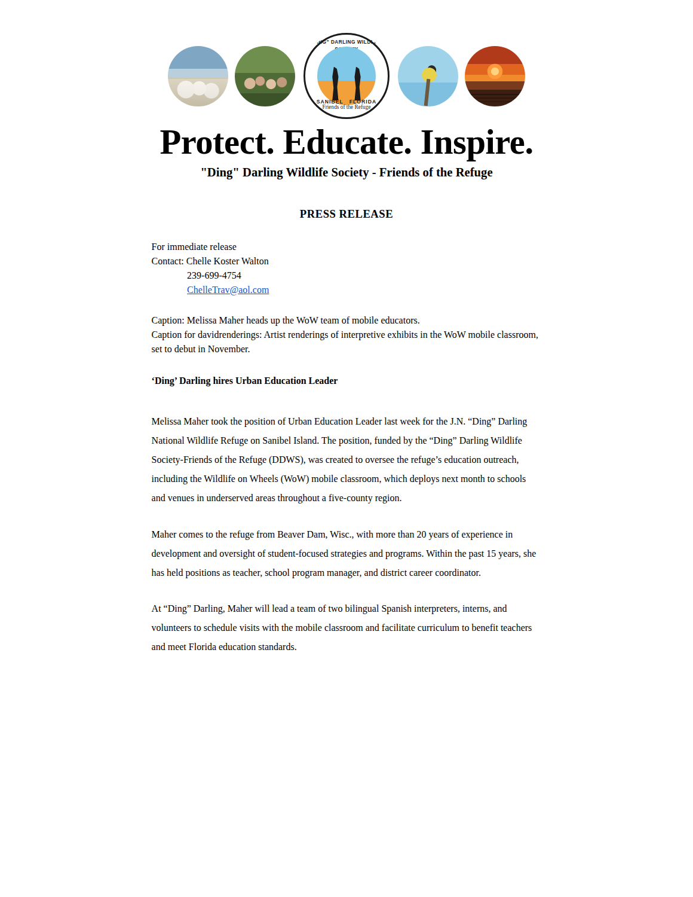“DING” DARLING WILDLIFE SOCIETY
SANIBEL FLORIDA
Friends of the Refuge
Protect. Educate. Inspire.
"Ding" Darling Wildlife Society - Friends of the Refuge
PRESS RELEASE
For immediate release
Contact: Chelle Koster Walton 239-699-4754 ChelleTrav@aol.com
Caption: Melissa Maher heads up the WoW team of mobile educators.
Caption for davidrenderings: Artist renderings of interpretive exhibits in the WoW mobile classroom, set to debut in November.
‘Ding’ Darling hires Urban Education Leader
Melissa Maher took the position of Urban Education Leader last week for the J.N. “Ding” Darling National Wildlife Refuge on Sanibel Island. The position, funded by the “Ding” Darling Wildlife Society-Friends of the Refuge (DDWS), was created to oversee the refuge’s education outreach, including the Wildlife on Wheels (WoW) mobile classroom, which deploys next month to schools and venues in underserved areas throughout a five-county region.
Maher comes to the refuge from Beaver Dam, Wisc., with more than 20 years of experience in development and oversight of student-focused strategies and programs. Within the past 15 years, she has held positions as teacher, school program manager, and district career coordinator.
At “Ding” Darling, Maher will lead a team of two bilingual Spanish interpreters, interns, and volunteers to schedule visits with the mobile classroom and facilitate curriculum to benefit teachers and meet Florida education standards.